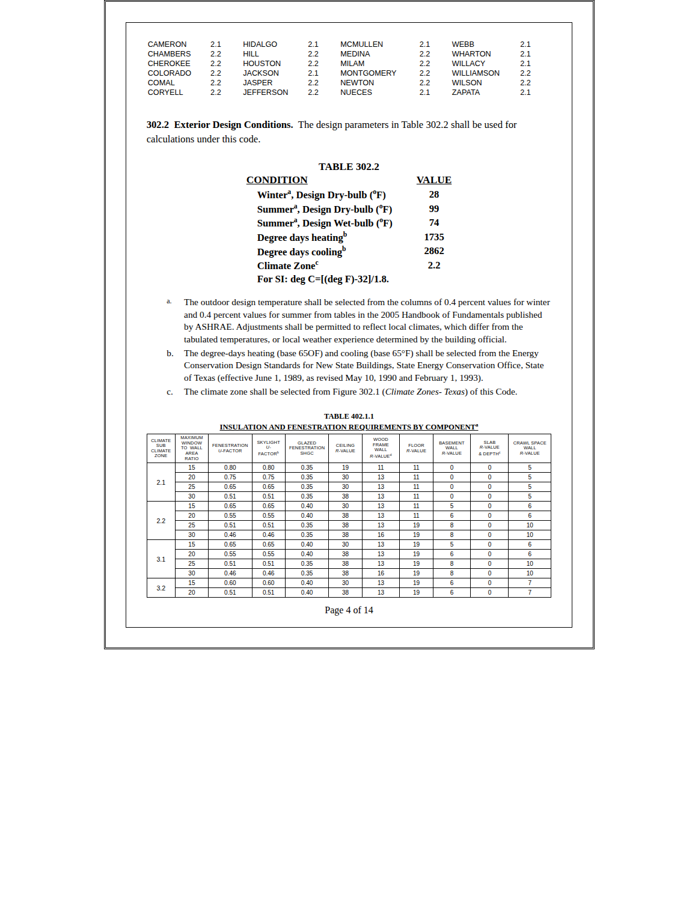| CAMERON | 2.1 | HIDALGO | 2.1 | MCMULLEN | 2.1 | WEBB | 2.1 |
| CHAMBERS | 2.2 | HILL | 2.2 | MEDINA | 2.2 | WHARTON | 2.1 |
| CHEROKEE | 2.2 | HOUSTON | 2.2 | MILAM | 2.2 | WILLACY | 2.1 |
| COLORADO | 2.2 | JACKSON | 2.1 | MONTGOMERY | 2.2 | WILLIAMSON | 2.2 |
| COMAL | 2.2 | JASPER | 2.2 | NEWTON | 2.2 | WILSON | 2.2 |
| CORYELL | 2.2 | JEFFERSON | 2.2 | NUECES | 2.1 | ZAPATA | 2.1 |
302.2 Exterior Design Conditions. The design parameters in Table 302.2 shall be used for calculations under this code.
TABLE 302.2
| CONDITION | VALUE |
| --- | --- |
| Winter a , Design Dry-bulb ( o F) | 28 |
| Summer a , Design Dry-bulb ( o F) | 99 |
| Summer a , Design Wet-bulb ( o F) | 74 |
| Degree days heating b | 1735 |
| Degree days cooling b | 2862 |
| Climate Zone c | 2.2 |
| For SI: deg C=[(deg F)-32]/1.8. |
a. The outdoor design temperature shall be selected from the columns of 0.4 percent values for winter and 0.4 percent values for summer from tables in the 2005 Handbook of Fundamentals published by ASHRAE. Adjustments shall be permitted to reflect local climates, which differ from the tabulated temperatures, or local weather experience determined by the building official.
b. The degree-days heating (base 65OF) and cooling (base 65°F) shall be selected from the Energy Conservation Design Standards for New State Buildings, State Energy Conservation Office, State of Texas (effective June 1, 1989, as revised May 10, 1990 and February 1, 1993).
c. The climate zone shall be selected from Figure 302.1 (Climate Zones- Texas) of this Code.
TABLE 402.1.1
INSULATION AND FENESTRATION REQUIREMENTS BY COMPONENTa
| CLIMATE SUB CLIMATE ZONE | MAXIMUM WINDOW TO WALL AREA RATIO | FENESTRATION U -FACTOR | SKYLIGHT U- FACTOR b | GLAZED FENESTRATION SHGC | CEILING R -VALUE | WOOD FRAME WALL R -VALUE d | FLOOR R -VALUE | BASEMENT WALL R -VALUE | SLAB R -VALUE & DEPTH c | CRAWL SPACE WALL R -VALUE |
| --- | --- | --- | --- | --- | --- | --- | --- | --- | --- | --- |
| 2.1 | 15 | 0.80 | 0.80 | 0.35 | 19 | 11 | 11 | 0 | 0 | 5 |
| 20 | 0.75 | 0.75 | 0.35 | 30 | 13 | 11 | 0 | 0 | 5 |
| 25 | 0.65 | 0.65 | 0.35 | 30 | 13 | 11 | 0 | 0 | 5 |
| 30 | 0.51 | 0.51 | 0.35 | 38 | 13 | 11 | 0 | 0 | 5 |
| 2.2 | 15 | 0.65 | 0.65 | 0.40 | 30 | 13 | 11 | 5 | 0 | 6 |
| 20 | 0.55 | 0.55 | 0.40 | 38 | 13 | 11 | 6 | 0 | 6 |
| 25 | 0.51 | 0.51 | 0.35 | 38 | 13 | 19 | 8 | 0 | 10 |
| 30 | 0.46 | 0.46 | 0.35 | 38 | 16 | 19 | 8 | 0 | 10 |
| 3.1 | 15 | 0.65 | 0.65 | 0.40 | 30 | 13 | 19 | 5 | 0 | 6 |
| 20 | 0.55 | 0.55 | 0.40 | 38 | 13 | 19 | 6 | 0 | 6 |
| 25 | 0.51 | 0.51 | 0.35 | 38 | 13 | 19 | 8 | 0 | 10 |
| 30 | 0.46 | 0.46 | 0.35 | 38 | 16 | 19 | 8 | 0 | 10 |
| 3.2 | 15 | 0.60 | 0.60 | 0.40 | 30 | 13 | 19 | 6 | 0 | 7 |
| 20 | 0.51 | 0.51 | 0.40 | 38 | 13 | 19 | 6 | 0 | 7 |
Page 4 of 14